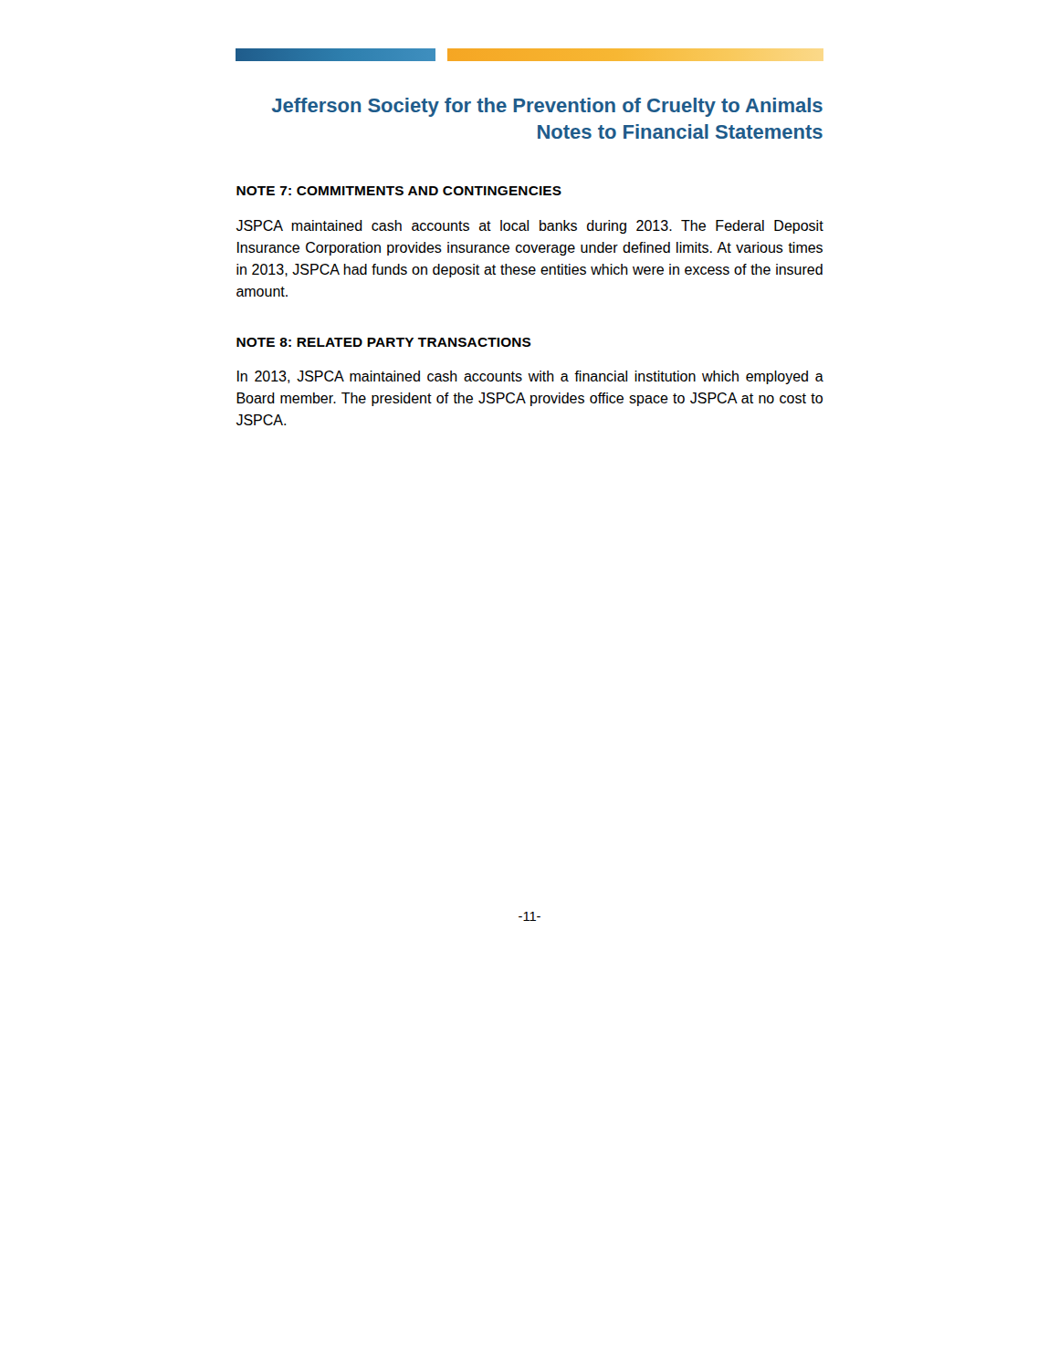Jefferson Society for the Prevention of Cruelty to Animals Notes to Financial Statements
NOTE 7: COMMITMENTS AND CONTINGENCIES
JSPCA maintained cash accounts at local banks during 2013. The Federal Deposit Insurance Corporation provides insurance coverage under defined limits. At various times in 2013, JSPCA had funds on deposit at these entities which were in excess of the insured amount.
NOTE 8: RELATED PARTY TRANSACTIONS
In 2013, JSPCA maintained cash accounts with a financial institution which employed a Board member. The president of the JSPCA provides office space to JSPCA at no cost to JSPCA.
-11-